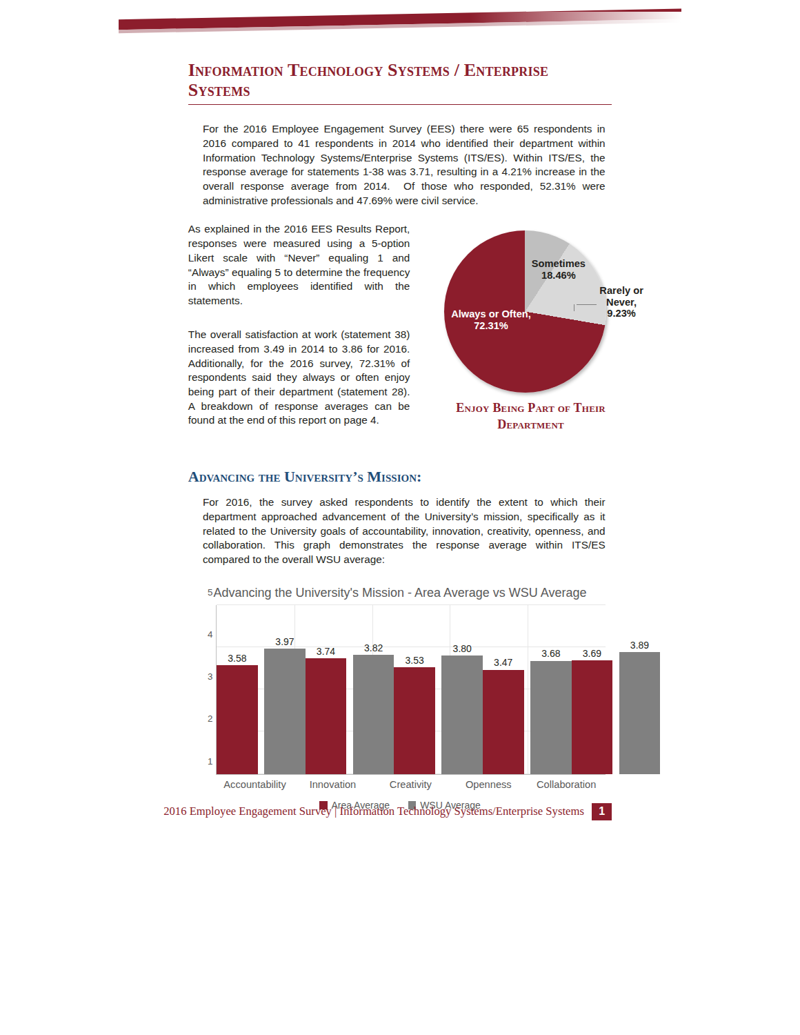Information Technology Systems / Enterprise Systems
For the 2016 Employee Engagement Survey (EES) there were 65 respondents in 2016 compared to 41 respondents in 2014 who identified their department within Information Technology Systems/Enterprise Systems (ITS/ES). Within ITS/ES, the response average for statements 1-38 was 3.71, resulting in a 4.21% increase in the overall response average from 2014. Of those who responded, 52.31% were administrative professionals and 47.69% were civil service.
As explained in the 2016 EES Results Report, responses were measured using a 5-option Likert scale with “Never” equaling 1 and “Always” equaling 5 to determine the frequency in which employees identified with the statements.
The overall satisfaction at work (statement 38) increased from 3.49 in 2014 to 3.86 for 2016. Additionally, for the 2016 survey, 72.31% of respondents said they always or often enjoy being part of their department (statement 28). A breakdown of response averages can be found at the end of this report on page 4.
Always or Often,
72.31%
Sometimes
18.46%
Rarely or Never,
9.23%
Enjoy Being Part of Their Department
Advancing the University’s Mission:
For 2016, the survey asked respondents to identify the extent to which their department approached advancement of the University’s mission, specifically as it related to the University goals of accountability, innovation, creativity, openness, and collaboration. This graph demonstrates the response average within ITS/ES compared to the overall WSU average:
Advancing the University's Mission - Area Average vs WSU Average
1
2
3
4
5
3.58
3.97
3.74
3.82
3.53
3.80
3.47
3.68
3.69
3.89
Accountability
Innovation
Creativity
Openness
Collaboration
Area Average
WSU Average
2016 Employee Engagement Survey | Information Technology Systems/Enterprise Systems
1